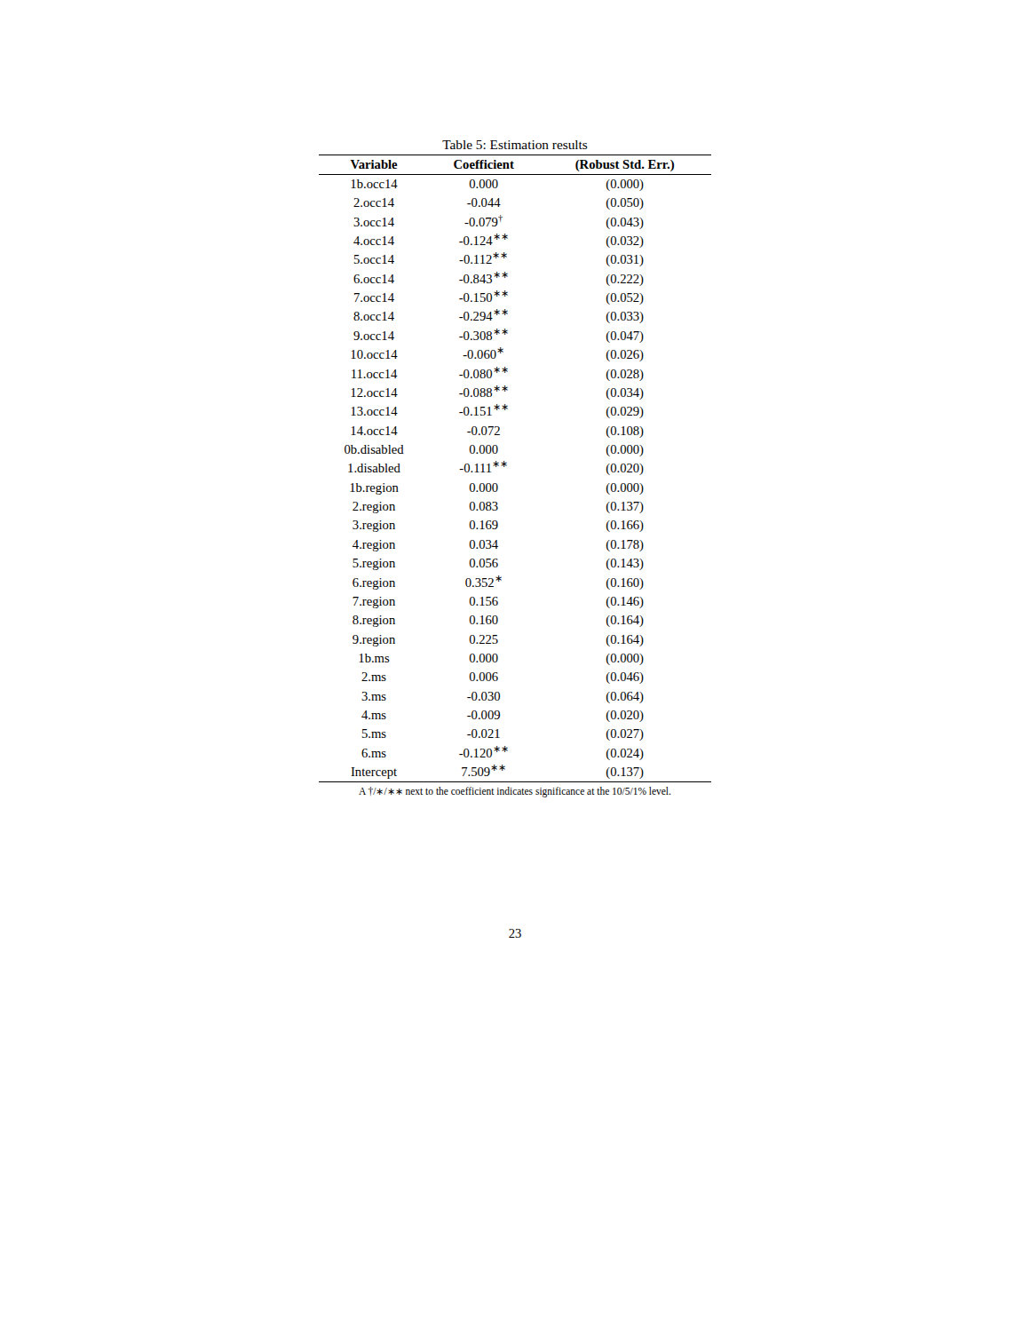Table 5: Estimation results
| Variable | Coefficient | (Robust Std. Err.) |
| --- | --- | --- |
| 1b.occ14 | 0.000 | (0.000) |
| 2.occ14 | -0.044 | (0.050) |
| 3.occ14 | -0.079 † | (0.043) |
| 4.occ14 | -0.124 ∗∗ | (0.032) |
| 5.occ14 | -0.112 ∗∗ | (0.031) |
| 6.occ14 | -0.843 ∗∗ | (0.222) |
| 7.occ14 | -0.150 ∗∗ | (0.052) |
| 8.occ14 | -0.294 ∗∗ | (0.033) |
| 9.occ14 | -0.308 ∗∗ | (0.047) |
| 10.occ14 | -0.060 ∗ | (0.026) |
| 11.occ14 | -0.080 ∗∗ | (0.028) |
| 12.occ14 | -0.088 ∗∗ | (0.034) |
| 13.occ14 | -0.151 ∗∗ | (0.029) |
| 14.occ14 | -0.072 | (0.108) |
| 0b.disabled | 0.000 | (0.000) |
| 1.disabled | -0.111 ∗∗ | (0.020) |
| 1b.region | 0.000 | (0.000) |
| 2.region | 0.083 | (0.137) |
| 3.region | 0.169 | (0.166) |
| 4.region | 0.034 | (0.178) |
| 5.region | 0.056 | (0.143) |
| 6.region | 0.352 ∗ | (0.160) |
| 7.region | 0.156 | (0.146) |
| 8.region | 0.160 | (0.164) |
| 9.region | 0.225 | (0.164) |
| 1b.ms | 0.000 | (0.000) |
| 2.ms | 0.006 | (0.046) |
| 3.ms | -0.030 | (0.064) |
| 4.ms | -0.009 | (0.020) |
| 5.ms | -0.021 | (0.027) |
| 6.ms | -0.120 ∗∗ | (0.024) |
| Intercept | 7.509 ∗∗ | (0.137) |
A †/∗/∗∗ next to the coefficient indicates significance at the 10/5/1% level.
23